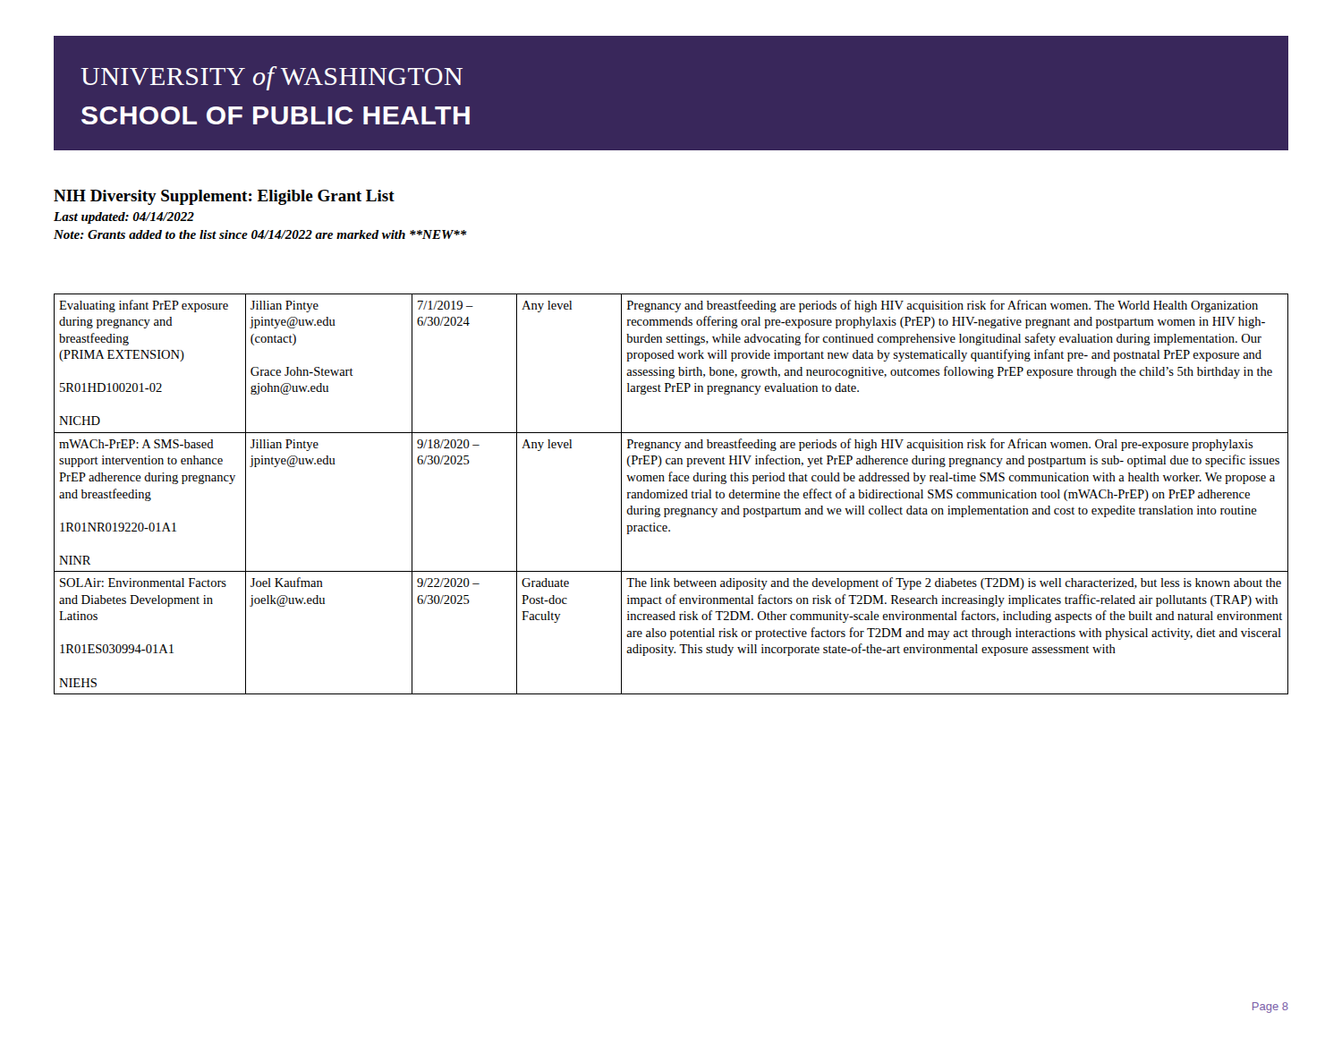UNIVERSITY of WASHINGTON
SCHOOL OF PUBLIC HEALTH
NIH Diversity Supplement: Eligible Grant List
Last updated: 04/14/2022
Note: Grants added to the list since 04/14/2022 are marked with **NEW**
| Evaluating infant PrEP exposure during pregnancy and breastfeeding (PRIMA EXTENSION) 5R01HD100201-02 NICHD | Jillian Pintye jpintye@uw.edu (contact) Grace John-Stewart gjohn@uw.edu | 7/1/2019 – 6/30/2024 | Any level | Pregnancy and breastfeeding are periods of high HIV acquisition risk for African women. The World Health Organization recommends offering oral pre-exposure prophylaxis (PrEP) to HIV-negative pregnant and postpartum women in HIV high-burden settings, while advocating for continued comprehensive longitudinal safety evaluation during implementation. Our proposed work will provide important new data by systematically quantifying infant pre- and postnatal PrEP exposure and assessing birth, bone, growth, and neurocognitive, outcomes following PrEP exposure through the child’s 5th birthday in the largest PrEP in pregnancy evaluation to date. |
| mWACh-PrEP: A SMS-based support intervention to enhance PrEP adherence during pregnancy and breastfeeding 1R01NR019220-01A1 NINR | Jillian Pintye jpintye@uw.edu | 9/18/2020 – 6/30/2025 | Any level | Pregnancy and breastfeeding are periods of high HIV acquisition risk for African women. Oral pre-exposure prophylaxis (PrEP) can prevent HIV infection, yet PrEP adherence during pregnancy and postpartum is sub- optimal due to specific issues women face during this period that could be addressed by real-time SMS communication with a health worker. We propose a randomized trial to determine the effect of a bidirectional SMS communication tool (mWACh-PrEP) on PrEP adherence during pregnancy and postpartum and we will collect data on implementation and cost to expedite translation into routine practice. |
| SOLAir: Environmental Factors and Diabetes Development in Latinos 1R01ES030994-01A1 NIEHS | Joel Kaufman joelk@uw.edu | 9/22/2020 – 6/30/2025 | Graduate Post-doc Faculty | The link between adiposity and the development of Type 2 diabetes (T2DM) is well characterized, but less is known about the impact of environmental factors on risk of T2DM. Research increasingly implicates traffic-related air pollutants (TRAP) with increased risk of T2DM. Other community-scale environmental factors, including aspects of the built and natural environment are also potential risk or protective factors for T2DM and may act through interactions with physical activity, diet and visceral adiposity. This study will incorporate state-of-the-art environmental exposure assessment with |
Page 8